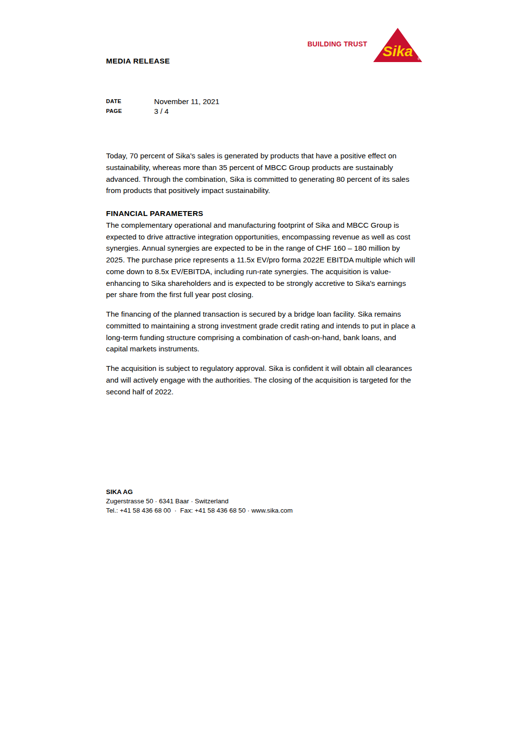BUILDING TRUST
Sika ®
MEDIA RELEASE
DATE
November 11, 2021
PAGE
3 / 4
Today, 70 percent of Sika's sales is generated by products that have a positive effect on sustainability, whereas more than 35 percent of MBCC Group products are sustainably advanced. Through the combination, Sika is committed to generating 80 percent of its sales from products that positively impact sustainability.
FINANCIAL PARAMETERS
The complementary operational and manufacturing footprint of Sika and MBCC Group is expected to drive attractive integration opportunities, encompassing revenue as well as cost synergies. Annual synergies are expected to be in the range of CHF 160 – 180 million by 2025. The purchase price represents a 11.5x EV/pro forma 2022E EBITDA multiple which will come down to 8.5x EV/EBITDA, including run-rate synergies. The acquisition is value-enhancing to Sika shareholders and is expected to be strongly accretive to Sika's earnings per share from the first full year post closing.
The financing of the planned transaction is secured by a bridge loan facility. Sika remains committed to maintaining a strong investment grade credit rating and intends to put in place a long-term funding structure comprising a combination of cash-on-hand, bank loans, and capital markets instruments.
The acquisition is subject to regulatory approval. Sika is confident it will obtain all clearances and will actively engage with the authorities. The closing of the acquisition is targeted for the second half of 2022.
SIKA AG
Zugerstrasse 50 · 6341 Baar · Switzerland
Tel.: +41 58 436 68 00 · Fax: +41 58 436 68 50 · www.sika.com